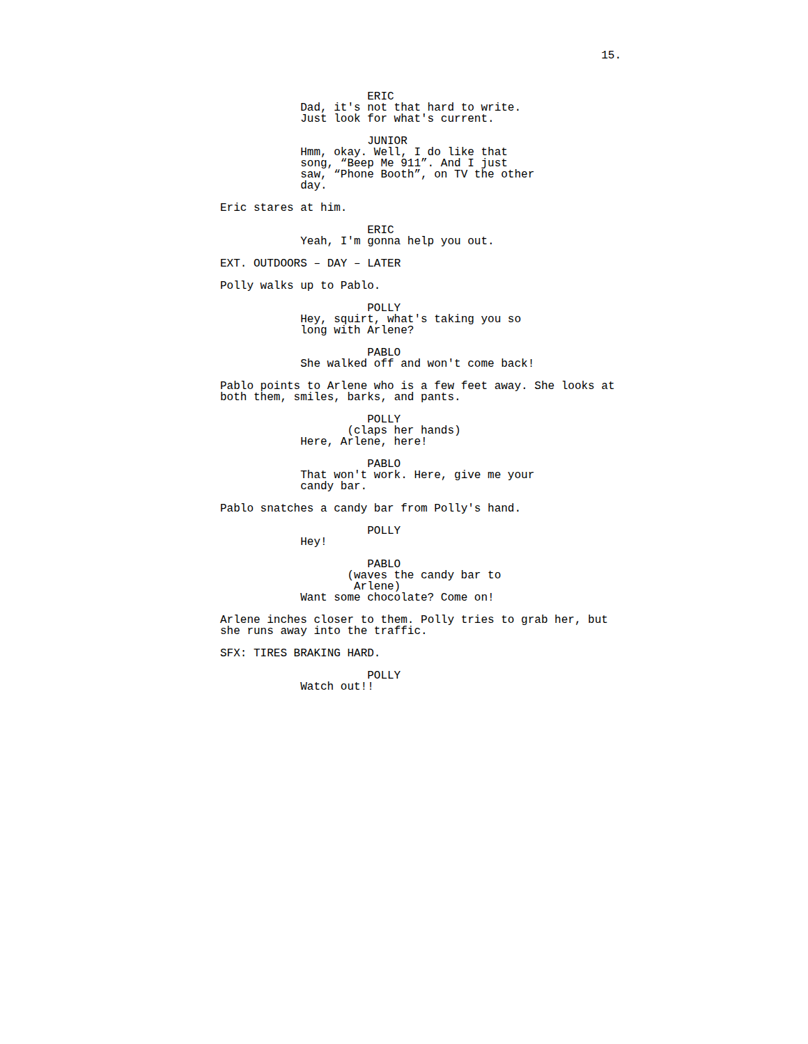15.
ERIC
Dad, it's not that hard to write. Just look for what's current.
JUNIOR
Hmm, okay. Well, I do like that song, “Beep Me 911”. And I just saw, “Phone Booth”, on TV the other day.
Eric stares at him.
ERIC
Yeah, I'm gonna help you out.
EXT. OUTDOORS – DAY – LATER
Polly walks up to Pablo.
POLLY
Hey, squirt, what's taking you so long with Arlene?
PABLO
She walked off and won't come back!
Pablo points to Arlene who is a few feet away. She looks at both them, smiles, barks, and pants.
POLLY
(claps her hands)
Here, Arlene, here!
PABLO
That won't work. Here, give me your candy bar.
Pablo snatches a candy bar from Polly's hand.
POLLY
Hey!
PABLO
(waves the candy bar to
Arlene)
Want some chocolate? Come on!
Arlene inches closer to them. Polly tries to grab her, but she runs away into the traffic.
SFX: TIRES BRAKING HARD.
POLLY
Watch out!!